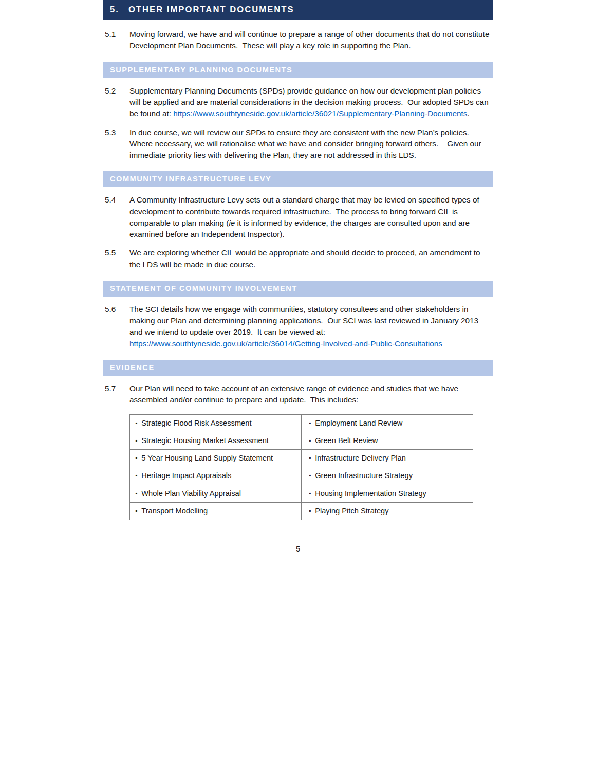5. Other Important Documents
5.1
Moving forward, we have and will continue to prepare a range of other documents that do not constitute Development Plan Documents. These will play a key role in supporting the Plan.
Supplementary Planning Documents
5.2
Supplementary Planning Documents (SPDs) provide guidance on how our development plan policies will be applied and are material considerations in the decision making process. Our adopted SPDs can be found at: https://www.southtyneside.gov.uk/article/36021/Supplementary-Planning-Documents.
5.3
In due course, we will review our SPDs to ensure they are consistent with the new Plan’s policies. Where necessary, we will rationalise what we have and consider bringing forward others. Given our immediate priority lies with delivering the Plan, they are not addressed in this LDS.
Community Infrastructure Levy
5.4
A Community Infrastructure Levy sets out a standard charge that may be levied on specified types of development to contribute towards required infrastructure. The process to bring forward CIL is comparable to plan making (ie it is informed by evidence, the charges are consulted upon and are examined before an Independent Inspector).
5.5
We are exploring whether CIL would be appropriate and should decide to proceed, an amendment to the LDS will be made in due course.
Statement of Community Involvement
5.6
The SCI details how we engage with communities, statutory consultees and other stakeholders in making our Plan and determining planning applications. Our SCI was last reviewed in January 2013 and we intend to update over 2019. It can be viewed at:
https://www.southtyneside.gov.uk/article/36014/Getting-Involved-and-Public-Consultations
Evidence
5.7
Our Plan will need to take account of an extensive range of evidence and studies that we have assembled and/or continue to prepare and update. This includes:
| Strategic Flood Risk Assessment | Employment Land Review |
| Strategic Housing Market Assessment | Green Belt Review |
| 5 Year Housing Land Supply Statement | Infrastructure Delivery Plan |
| Heritage Impact Appraisals | Green Infrastructure Strategy |
| Whole Plan Viability Appraisal | Housing Implementation Strategy |
| Transport Modelling | Playing Pitch Strategy |
5